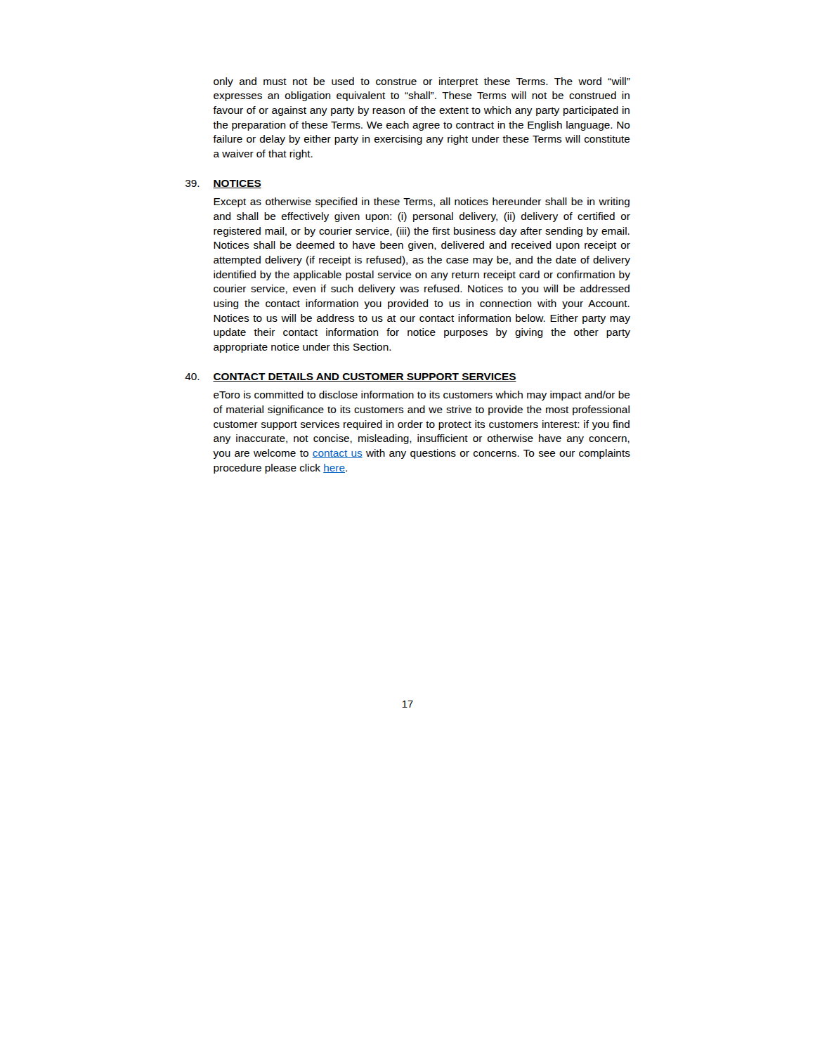only and must not be used to construe or interpret these Terms. The word “will” expresses an obligation equivalent to “shall”. These Terms will not be construed in favour of or against any party by reason of the extent to which any party participated in the preparation of these Terms. We each agree to contract in the English language. No failure or delay by either party in exercising any right under these Terms will constitute a waiver of that right.
39.
NOTICES
Except as otherwise specified in these Terms, all notices hereunder shall be in writing and shall be effectively given upon: (i) personal delivery, (ii) delivery of certified or registered mail, or by courier service, (iii) the first business day after sending by email. Notices shall be deemed to have been given, delivered and received upon receipt or attempted delivery (if receipt is refused), as the case may be, and the date of delivery identified by the applicable postal service on any return receipt card or confirmation by courier service, even if such delivery was refused. Notices to you will be addressed using the contact information you provided to us in connection with your Account. Notices to us will be address to us at our contact information below. Either party may update their contact information for notice purposes by giving the other party appropriate notice under this Section.
40.
CONTACT DETAILS AND CUSTOMER SUPPORT SERVICES
eToro is committed to disclose information to its customers which may impact and/or be of material significance to its customers and we strive to provide the most professional customer support services required in order to protect its customers interest: if you find any inaccurate, not concise, misleading, insufficient or otherwise have any concern, you are welcome to contact us with any questions or concerns. To see our complaints procedure please click here.
17